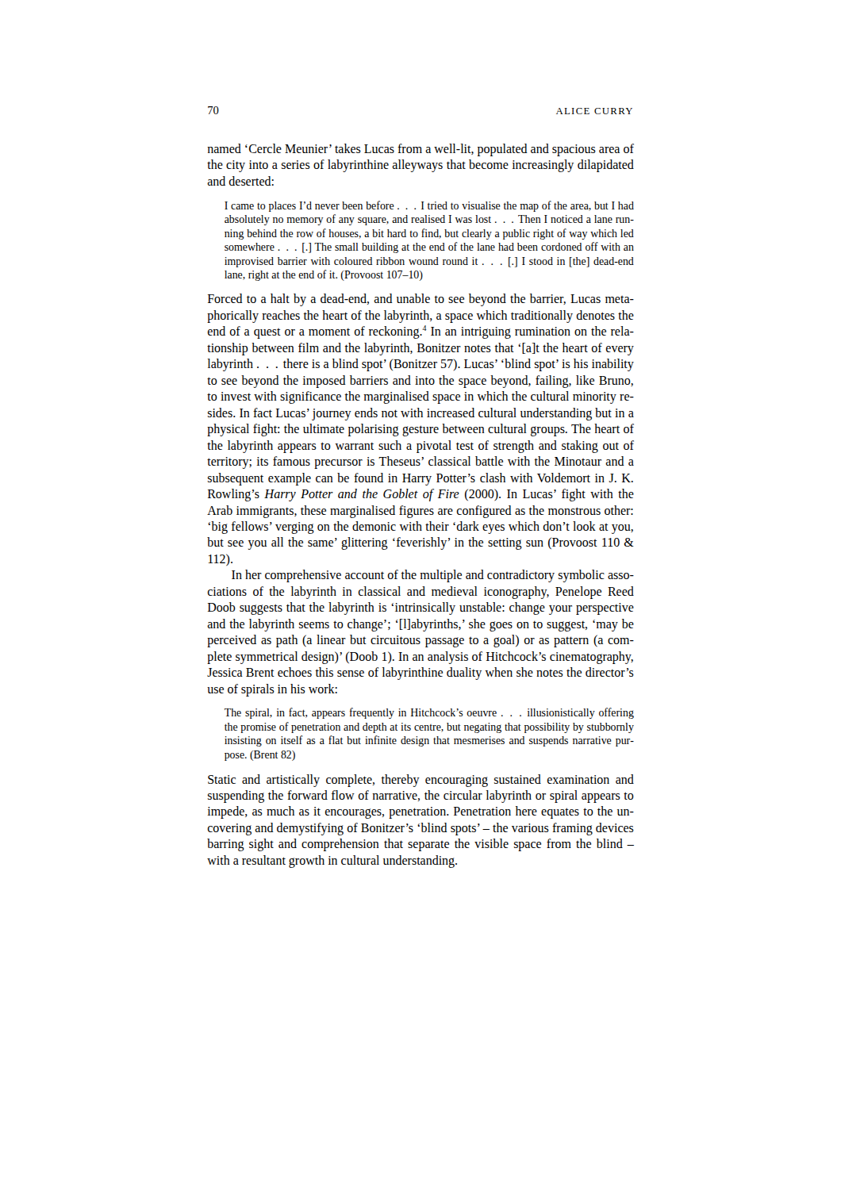70 Alice Curry
named ‘Cercle Meunier’ takes Lucas from a well-lit, populated and spacious area of the city into a series of labyrinthine alleyways that become increasingly dilapidated and deserted:
I came to places I’d never been before . . . I tried to visualise the map of the area, but I had absolutely no memory of any square, and realised I was lost . . . Then I noticed a lane running behind the row of houses, a bit hard to find, but clearly a public right of way which led somewhere . . . [.] The small building at the end of the lane had been cordoned off with an improvised barrier with coloured ribbon wound round it . . . [.] I stood in [the] dead-end lane, right at the end of it. (Provoost 107–10)
Forced to a halt by a dead-end, and unable to see beyond the barrier, Lucas metaphorically reaches the heart of the labyrinth, a space which traditionally denotes the end of a quest or a moment of reckoning.4 In an intriguing rumination on the relationship between film and the labyrinth, Bonitzer notes that ‘[a]t the heart of every labyrinth . . . there is a blind spot’ (Bonitzer 57). Lucas’ ‘blind spot’ is his inability to see beyond the imposed barriers and into the space beyond, failing, like Bruno, to invest with significance the marginalised space in which the cultural minority resides. In fact Lucas’ journey ends not with increased cultural understanding but in a physical fight: the ultimate polarising gesture between cultural groups. The heart of the labyrinth appears to warrant such a pivotal test of strength and staking out of territory; its famous precursor is Theseus’ classical battle with the Minotaur and a subsequent example can be found in Harry Potter’s clash with Voldemort in J. K. Rowling’s Harry Potter and the Goblet of Fire (2000). In Lucas’ fight with the Arab immigrants, these marginalised figures are configured as the monstrous other: ‘big fellows’ verging on the demonic with their ‘dark eyes which don’t look at you, but see you all the same’ glittering ‘feverishly’ in the setting sun (Provoost 110 & 112).
In her comprehensive account of the multiple and contradictory symbolic associations of the labyrinth in classical and medieval iconography, Penelope Reed Doob suggests that the labyrinth is ‘intrinsically unstable: change your perspective and the labyrinth seems to change’; ‘[l]abyrinths,’ she goes on to suggest, ‘may be perceived as path (a linear but circuitous passage to a goal) or as pattern (a complete symmetrical design)’ (Doob 1). In an analysis of Hitchcock’s cinematography, Jessica Brent echoes this sense of labyrinthine duality when she notes the director’s use of spirals in his work:
The spiral, in fact, appears frequently in Hitchcock’s oeuvre . . . illusionistically offering the promise of penetration and depth at its centre, but negating that possibility by stubbornly insisting on itself as a flat but infinite design that mesmerises and suspends narrative purpose. (Brent 82)
Static and artistically complete, thereby encouraging sustained examination and suspending the forward flow of narrative, the circular labyrinth or spiral appears to impede, as much as it encourages, penetration. Penetration here equates to the uncovering and demystifying of Bonitzer’s ‘blind spots’ – the various framing devices barring sight and comprehension that separate the visible space from the blind – with a resultant growth in cultural understanding.